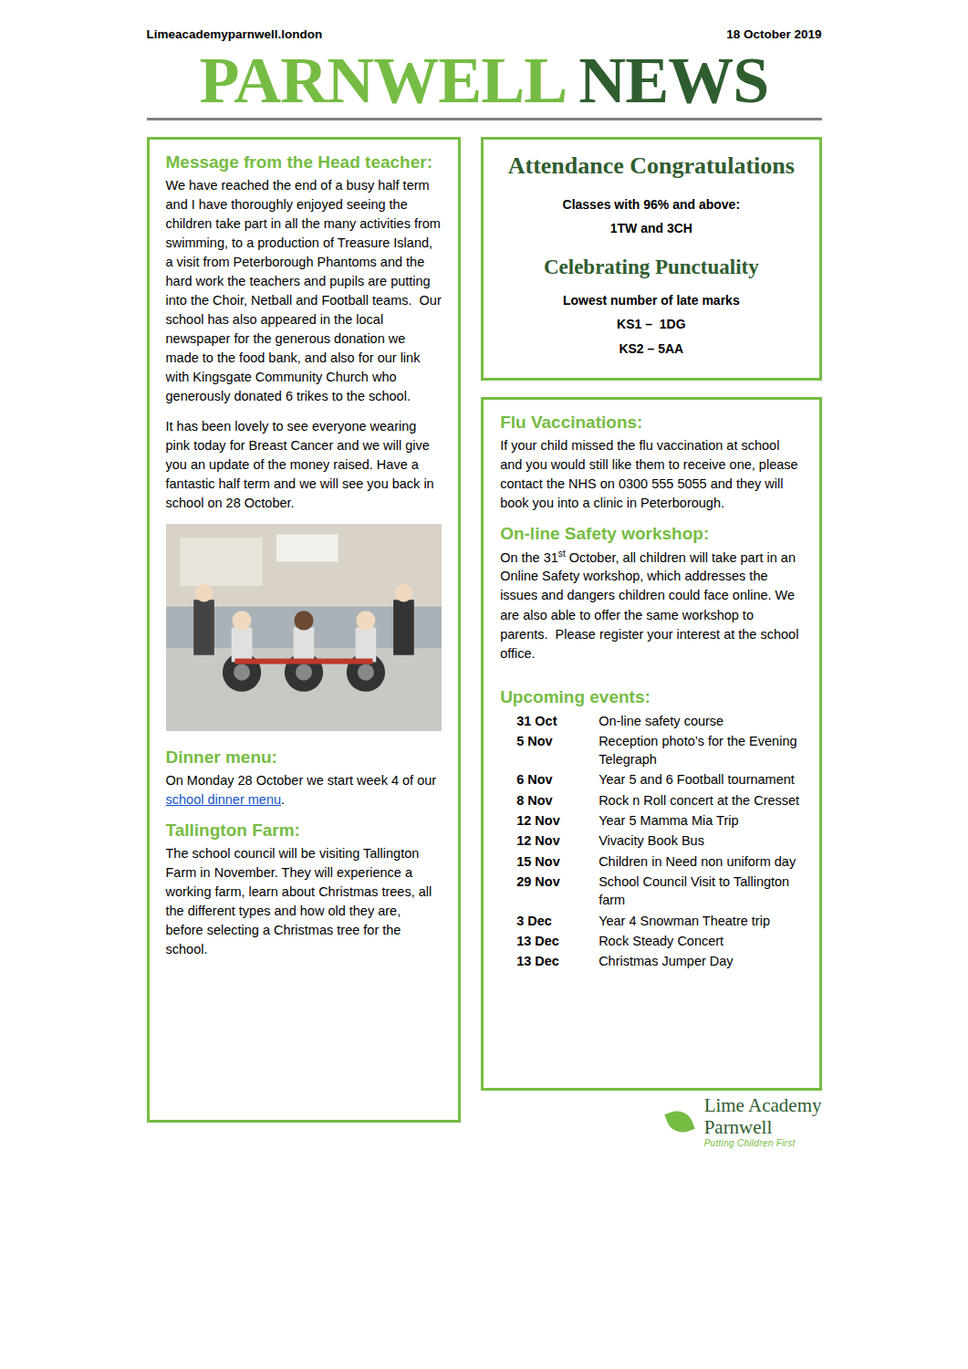Limeacademyparnwell.london 18 October 2019
PARNWELL NEWS
Message from the Head teacher:
We have reached the end of a busy half term and I have thoroughly enjoyed seeing the children take part in all the many activities from swimming, to a production of Treasure Island, a visit from Peterborough Phantoms and the hard work the teachers and pupils are putting into the Choir, Netball and Football teams. Our school has also appeared in the local newspaper for the generous donation we made to the food bank, and also for our link with Kingsgate Community Church who generously donated 6 trikes to the school.
It has been lovely to see everyone wearing pink today for Breast Cancer and we will give you an update of the money raised. Have a fantastic half term and we will see you back in school on 28 October.
Dinner menu:
On Monday 28 October we start week 4 of our school dinner menu.
Tallington Farm:
The school council will be visiting Tallington Farm in November. They will experience a working farm, learn about Christmas trees, all the different types and how old they are, before selecting a Christmas tree for the school.
Attendance Congratulations
Classes with 96% and above:
1TW and 3CH
Celebrating Punctuality
Lowest number of late marks
KS1 – 1DG
KS2 – 5AA
Flu Vaccinations:
If your child missed the flu vaccination at school and you would still like them to receive one, please contact the NHS on 0300 555 5055 and they will book you into a clinic in Peterborough.
On-line Safety workshop:
On the 31st October, all children will take part in an Online Safety workshop, which addresses the issues and dangers children could face online. We are also able to offer the same workshop to parents. Please register your interest at the school office.
Upcoming events:
| 31 Oct | On-line safety course |
| 5 Nov | Reception photo’s for the Evening Telegraph |
| 6 Nov | Year 5 and 6 Football tournament |
| 8 Nov | Rock n Roll concert at the Cresset |
| 12 Nov | Year 5 Mamma Mia Trip |
| 12 Nov | Vivacity Book Bus |
| 15 Nov | Children in Need non uniform day |
| 29 Nov | School Council Visit to Tallington farm |
| 3 Dec | Year 4 Snowman Theatre trip |
| 13 Dec | Rock Steady Concert |
| 13 Dec | Christmas Jumper Day |
Lime Academy
Parnwell
Putting Children First